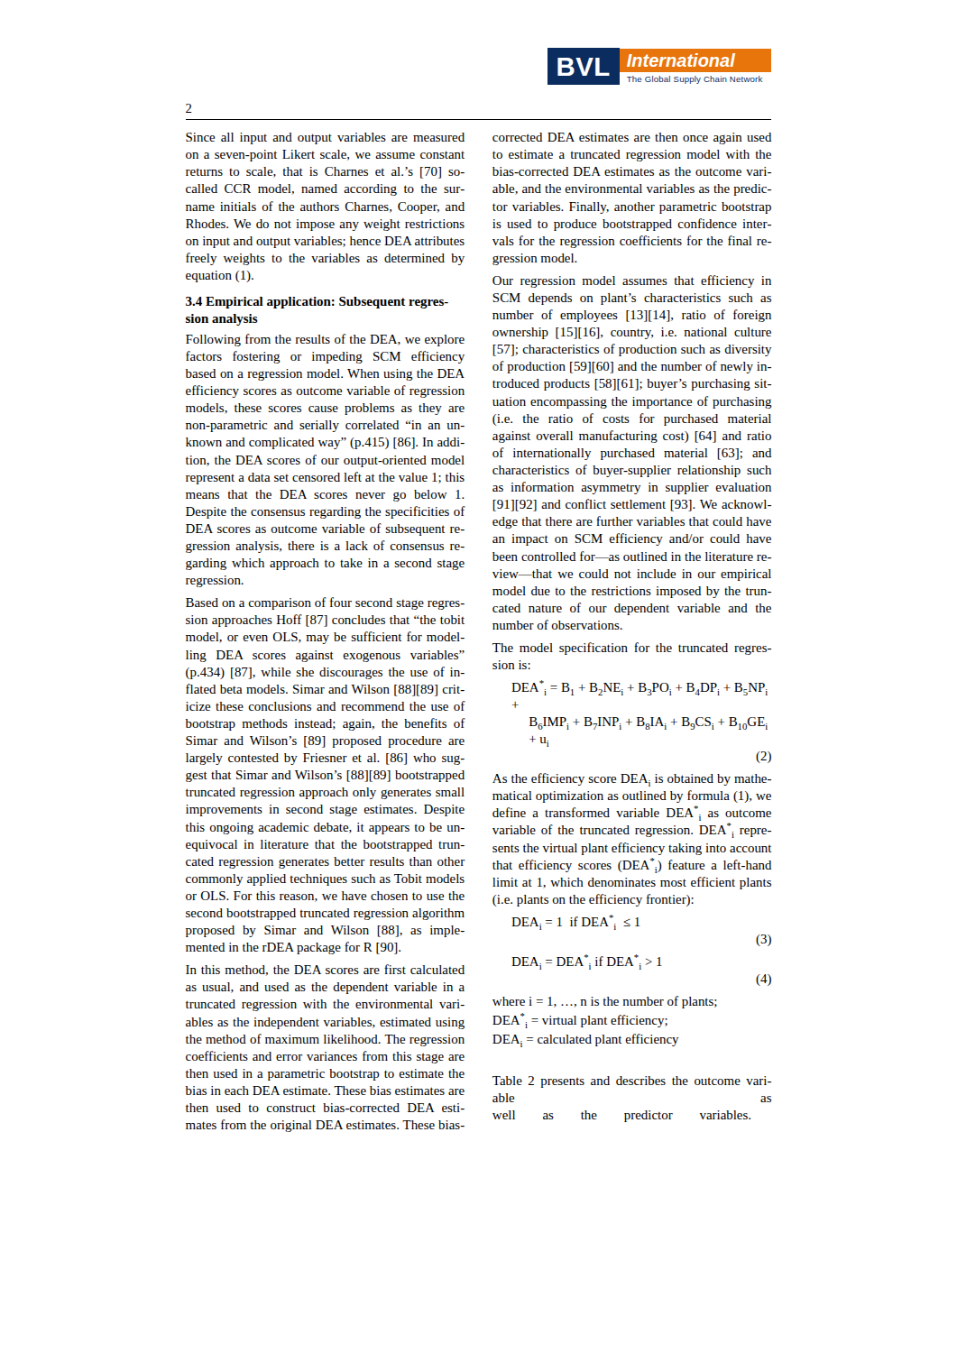BVL
International
The Global Supply Chain Network
2
Since all input and output variables are measured on a seven-point Likert scale, we assume constant returns to scale, that is Charnes et al.’s [70] so-called CCR model, named according to the surname initials of the authors Charnes, Cooper, and Rhodes. We do not impose any weight restrictions on input and output variables; hence DEA attributes freely weights to the variables as determined by equation (1).
3.4 Empirical application: Subsequent regression analysis
Following from the results of the DEA, we explore factors fostering or impeding SCM efficiency based on a regression model. When using the DEA efficiency scores as outcome variable of regression models, these scores cause problems as they are non-parametric and serially correlated “in an unknown and complicated way” (p.415) [86]. In addition, the DEA scores of our output-oriented model represent a data set censored left at the value 1; this means that the DEA scores never go below 1. Despite the consensus regarding the specificities of DEA scores as outcome variable of subsequent regression analysis, there is a lack of consensus regarding which approach to take in a second stage regression.
Based on a comparison of four second stage regression approaches Hoff [87] concludes that “the tobit model, or even OLS, may be sufficient for modelling DEA scores against exogenous variables” (p.434) [87], while she discourages the use of inflated beta models. Simar and Wilson [88][89] criticize these conclusions and recommend the use of bootstrap methods instead; again, the benefits of Simar and Wilson’s [89] proposed procedure are largely contested by Friesner et al. [86] who suggest that Simar and Wilson’s [88][89] bootstrapped truncated regression approach only generates small improvements in second stage estimates. Despite this ongoing academic debate, it appears to be unequivocal in literature that the bootstrapped truncated regression generates better results than other commonly applied techniques such as Tobit models or OLS. For this reason, we have chosen to use the second bootstrapped truncated regression algorithm proposed by Simar and Wilson [88], as implemented in the rDEA package for R [90].
In this method, the DEA scores are first calculated as usual, and used as the dependent variable in a truncated regression with the environmental variables as the independent variables, estimated using the method of maximum likelihood. The regression coefficients and error variances from this stage are then used in a parametric bootstrap to estimate the bias in each DEA estimate. These bias estimates are then used to construct bias-corrected DEA estimates from the original DEA estimates. These bias-corrected DEA estimates are then once again used to estimate a truncated regression model with the bias-corrected DEA estimates as the outcome variable, and the environmental variables as the predictor variables. Finally, another parametric bootstrap is used to produce bootstrapped confidence intervals for the regression coefficients for the final regression model.
Our regression model assumes that efficiency in SCM depends on plant’s characteristics such as number of employees [13][14], ratio of foreign ownership [15][16], country, i.e. national culture [57]; characteristics of production such as diversity of production [59][60] and the number of newly introduced products [58][61]; buyer’s purchasing situation encompassing the importance of purchasing (i.e. the ratio of costs for purchased material against overall manufacturing cost) [64] and ratio of internationally purchased material [63]; and characteristics of buyer-supplier relationship such as information asymmetry in supplier evaluation [91][92] and conflict settlement [93]. We acknowledge that there are further variables that could have an impact on SCM efficiency and/or could have been controlled for—as outlined in the literature review—that we could not include in our empirical model due to the restrictions imposed by the truncated nature of our dependent variable and the number of observations.
The model specification for the truncated regression is:
DEA*i = B1 + B2NEi + B3POi + B4DPi + B5NPi + B6IMPi + B7INPi + B8IAi + B9CSi + B10GEi + ui (2)
As the efficiency score DEAi is obtained by mathematical optimization as outlined by formula (1), we define a transformed variable DEA*i as outcome variable of the truncated regression. DEA*i represents the virtual plant efficiency taking into account that efficiency scores (DEA*i) feature a left-hand limit at 1, which denominates most efficient plants (i.e. plants on the efficiency frontier):
DEAi = 1 if DEA*i ≤ 1 (3)
DEAi = DEA*i if DEA*i > 1 (4)
where i = 1, …, n is the number of plants;
DEA*i = virtual plant efficiency;
DEAi = calculated plant efficiency
Table 2 presents and describes the outcome variable as well as the predictor variables.